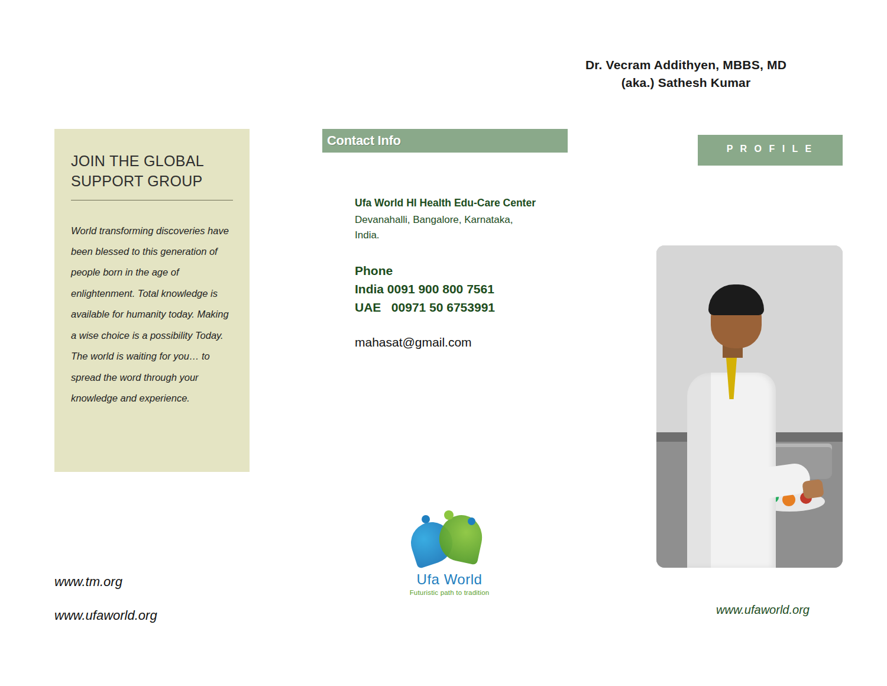Dr. Vecram Addithyen, MBBS, MD
(aka.) Sathesh Kumar
JOIN THE GLOBAL
SUPPORT GROUP
World transforming discoveries have been blessed to this generation of people born in the age of enlightenment. Total knowledge is available for humanity today. Making a wise choice is a possibility Today. The world is waiting for you… to spread the word through your knowledge and experience.
www.tm.org
www.ufaworld.org
Contact Info
Ufa World HI Health Edu-Care Center
Devanahalli, Bangalore, Karnataka,
India.
Phone
India 0091 900 800 7561
UAE 00971 50 6753991
mahasat@gmail.com
Ufa World
Futuristic path to tradition
P R O F I L E
www.ufaworld.org